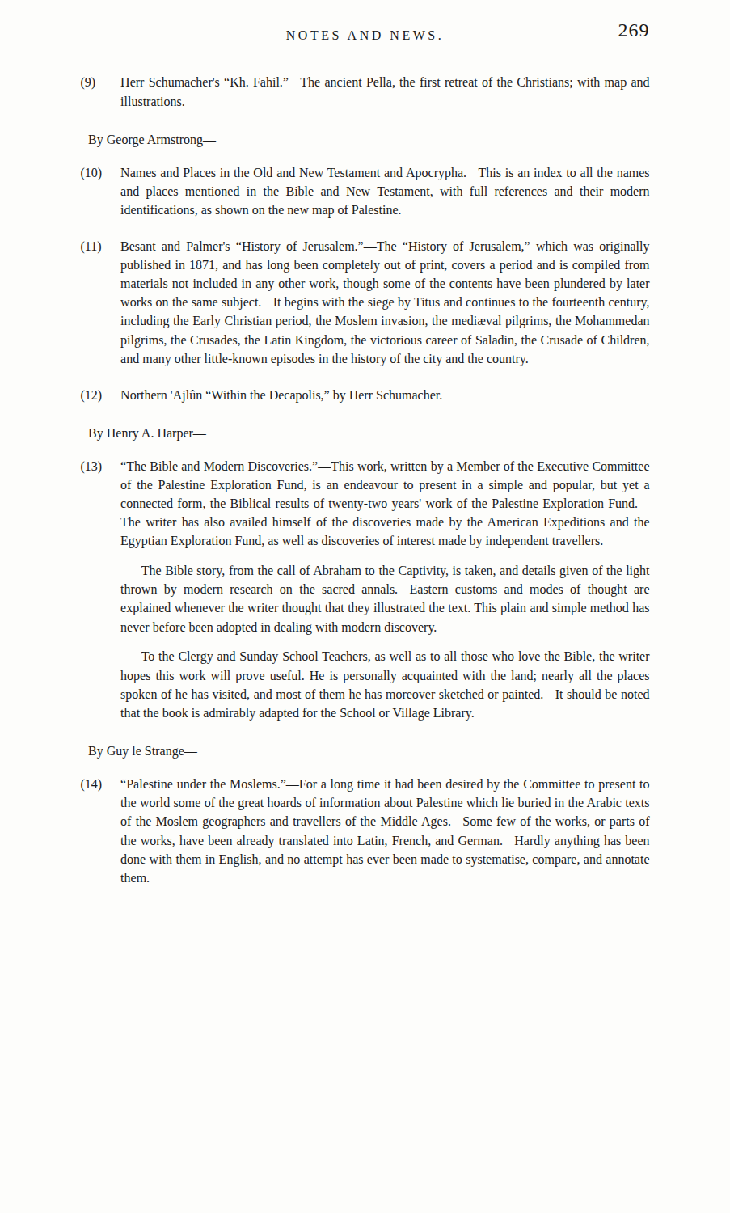Notes and News.
269
(9)
Herr Schumacher's “Kh. Fahil.” The ancient Pella, the first retreat of the Christians; with map and illustrations.
By George Armstrong—
(10)
Names and Places in the Old and New Testament and Apocrypha. This is an index to all the names and places mentioned in the Bible and New Testament, with full references and their modern identifications, as shown on the new map of Palestine.
(11)
Besant and Palmer's “History of Jerusalem.”—The “History of Jerusalem,” which was originally published in 1871, and has long been completely out of print, covers a period and is compiled from materials not included in any other work, though some of the contents have been plundered by later works on the same subject. It begins with the siege by Titus and continues to the fourteenth century, including the Early Christian period, the Moslem invasion, the mediæval pilgrims, the Mohammedan pilgrims, the Crusades, the Latin Kingdom, the victorious career of Saladin, the Crusade of Children, and many other little-known episodes in the history of the city and the country.
(12)
Northern 'Ajlûn “Within the Decapolis,” by Herr Schumacher.
By Henry A. Harper—
(13)
“The Bible and Modern Discoveries.”—This work, written by a Member of the Executive Committee of the Palestine Exploration Fund, is an endeavour to present in a simple and popular, but yet a connected form, the Biblical results of twenty-two years' work of the Palestine Exploration Fund. The writer has also availed himself of the discoveries made by the American Expeditions and the Egyptian Exploration Fund, as well as discoveries of interest made by independent travellers.
The Bible story, from the call of Abraham to the Captivity, is taken, and details given of the light thrown by modern research on the sacred annals. Eastern customs and modes of thought are explained whenever the writer thought that they illustrated the text. This plain and simple method has never before been adopted in dealing with modern discovery.
To the Clergy and Sunday School Teachers, as well as to all those who love the Bible, the writer hopes this work will prove useful. He is personally acquainted with the land; nearly all the places spoken of he has visited, and most of them he has moreover sketched or painted. It should be noted that the book is admirably adapted for the School or Village Library.
By Guy le Strange—
(14)
“Palestine under the Moslems.”—For a long time it had been desired by the Committee to present to the world some of the great hoards of information about Palestine which lie buried in the Arabic texts of the Moslem geographers and travellers of the Middle Ages. Some few of the works, or parts of the works, have been already translated into Latin, French, and German. Hardly anything has been done with them in English, and no attempt has ever been made to systematise, compare, and annotate them.